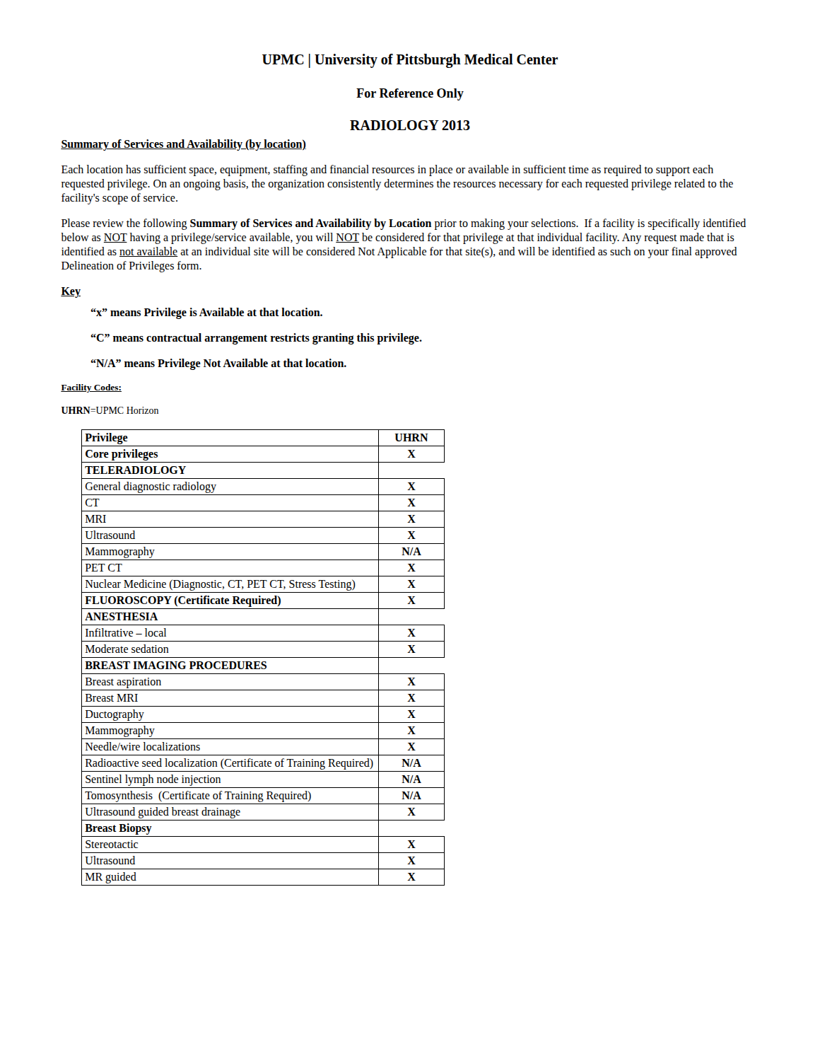UPMC | University of Pittsburgh Medical Center
For Reference Only
RADIOLOGY 2013
Summary of Services and Availability (by location)
Each location has sufficient space, equipment, staffing and financial resources in place or available in sufficient time as required to support each requested privilege. On an ongoing basis, the organization consistently determines the resources necessary for each requested privilege related to the facility's scope of service.
Please review the following Summary of Services and Availability by Location prior to making your selections. If a facility is specifically identified below as NOT having a privilege/service available, you will NOT be considered for that privilege at that individual facility. Any request made that is identified as not available at an individual site will be considered Not Applicable for that site(s), and will be identified as such on your final approved Delineation of Privileges form.
Key
“x” means Privilege is Available at that location.
“C” means contractual arrangement restricts granting this privilege.
“N/A” means Privilege Not Available at that location.
Facility Codes:
UHRN=UPMC Horizon
| Privilege | UHRN |
| Core privileges | X |
| TELERADIOLOGY | |
| General diagnostic radiology | X |
| CT | X |
| MRI | X |
| Ultrasound | X |
| Mammography | N/A |
| PET CT | X |
| Nuclear Medicine (Diagnostic, CT, PET CT, Stress Testing) | X |
| FLUOROSCOPY (Certificate Required) | X |
| ANESTHESIA | |
| Infiltrative – local | X |
| Moderate sedation | X |
| BREAST IMAGING PROCEDURES | |
| Breast aspiration | X |
| Breast MRI | X |
| Ductography | X |
| Mammography | X |
| Needle/wire localizations | X |
| Radioactive seed localization (Certificate of Training Required) | N/A |
| Sentinel lymph node injection | N/A |
| Tomosynthesis (Certificate of Training Required) | N/A |
| Ultrasound guided breast drainage | X |
| Breast Biopsy | |
| Stereotactic | X |
| Ultrasound | X |
| MR guided | X |